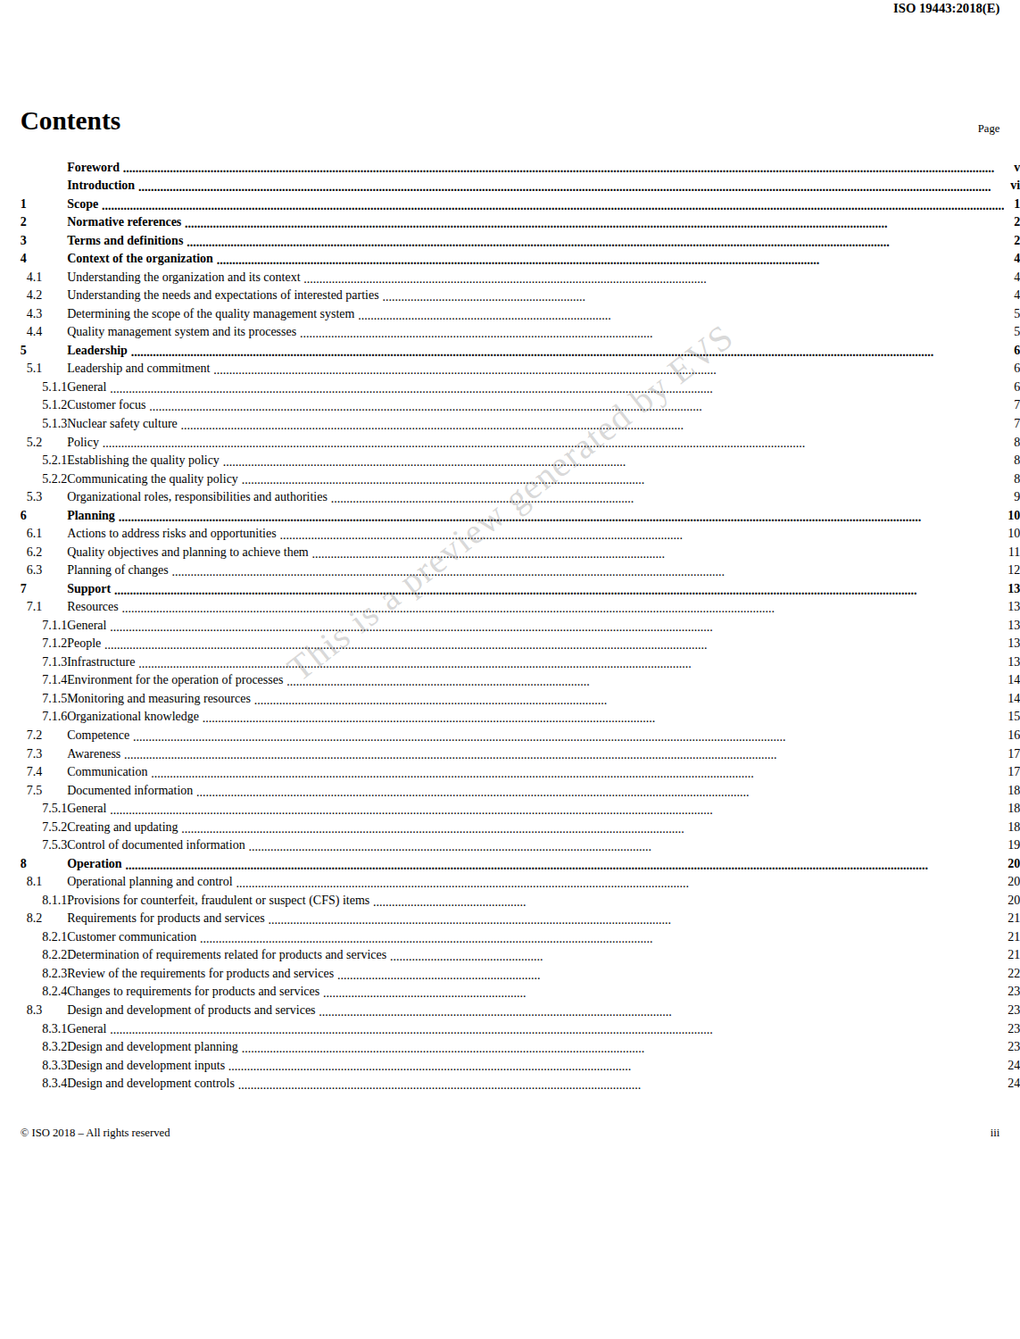ISO 19443:2018(E)
Contents
Page
| | | | Foreword ....................................................................................................................................................................................................................................................................................... | v |
| | | | Introduction ................................................................................................................................................................................................................................................................................. | vi |
| 1 | | | Scope ................................................................................................................................................................................................................................................................................................. | 1 |
| 2 | | | Normative references ................................................................................................................................................................................................................................. | 2 |
| 3 | | | Terms and definitions ................................................................................................................................................................................................................................. | 2 |
| 4 | | | Context of the organization ................................................................................................................................................................................................. | 4 |
| | 4.1 | | Understanding the organization and its context ................................................................................................................................. | 4 |
| | 4.2 | | Understanding the needs and expectations of interested parties ................................................................. | 4 |
| | 4.3 | | Determining the scope of the quality management system ................................................................................. | 5 |
| | 4.4 | | Quality management system and its processes ................................................................................................................. | 5 |
| 5 | | | Leadership ................................................................................................................................................................................................................................................................. | 6 |
| | 5.1 | | Leadership and commitment ................................................................................................................................................................. | 6 |
| | | 5.1.1 | General ................................................................................................................................................................................................. | 6 |
| | | 5.1.2 | Customer focus ................................................................................................................................................................................. | 7 |
| | | 5.1.3 | Nuclear safety culture ................................................................................................................................................................. | 7 |
| | 5.2 | | Policy ................................................................................................................................................................................................................................. | 8 |
| | | 5.2.1 | Establishing the quality policy ................................................................................................................................. | 8 |
| | | 5.2.2 | Communicating the quality policy ................................................................................................................................. | 8 |
| | 5.3 | | Organizational roles, responsibilities and authorities ................................................................................................. | 9 |
| 6 | | | Planning ................................................................................................................................................................................................................................................................. | 10 |
| | 6.1 | | Actions to address risks and opportunities ................................................................................................................................. | 10 |
| | 6.2 | | Quality objectives and planning to achieve them ................................................................................................................. | 11 |
| | 6.3 | | Planning of changes ................................................................................................................................................................................. | 12 |
| 7 | | | Support ................................................................................................................................................................................................................................................................. | 13 |
| | 7.1 | | Resources ................................................................................................................................................................................................................. | 13 |
| | | 7.1.1 | General ................................................................................................................................................................................................. | 13 |
| | | 7.1.2 | People ................................................................................................................................................................................................. | 13 |
| | | 7.1.3 | Infrastructure ................................................................................................................................................................................. | 13 |
| | | 7.1.4 | Environment for the operation of processes ................................................................................................. | 14 |
| | | 7.1.5 | Monitoring and measuring resources ................................................................................................................. | 14 |
| | | 7.1.6 | Organizational knowledge ................................................................................................................................................. | 15 |
| | 7.2 | | Competence ................................................................................................................................................................................................................. | 16 |
| | 7.3 | | Awareness ................................................................................................................................................................................................................. | 17 |
| | 7.4 | | Communication ................................................................................................................................................................................................. | 17 |
| | 7.5 | | Documented information ................................................................................................................................................................................. | 18 |
| | | 7.5.1 | General ................................................................................................................................................................................................. | 18 |
| | | 7.5.2 | Creating and updating ................................................................................................................................................................. | 18 |
| | | 7.5.3 | Control of documented information ................................................................................................................................. | 19 |
| 8 | | | Operation ................................................................................................................................................................................................................................................................. | 20 |
| | 8.1 | | Operational planning and control ................................................................................................................................................. | 20 |
| | | 8.1.1 | Provisions for counterfeit, fraudulent or suspect (CFS) items ................................................. | 20 |
| | 8.2 | | Requirements for products and services ................................................................................................................................. | 21 |
| | | 8.2.1 | Customer communication ................................................................................................................................................. | 21 |
| | | 8.2.2 | Determination of requirements related for products and services ................................................. | 21 |
| | | 8.2.3 | Review of the requirements for products and services ................................................................. | 22 |
| | | 8.2.4 | Changes to requirements for products and services ................................................................. | 23 |
| | 8.3 | | Design and development of products and services ................................................................................................................. | 23 |
| | | 8.3.1 | General ................................................................................................................................................................................................. | 23 |
| | | 8.3.2 | Design and development planning ................................................................................................................................. | 23 |
| | | 8.3.3 | Design and development inputs ................................................................................................................................. | 24 |
| | | 8.3.4 | Design and development controls ................................................................................................................................. | 24 |
© ISO 2018 – All rights reserved
iii
This is a preview generated by EVS